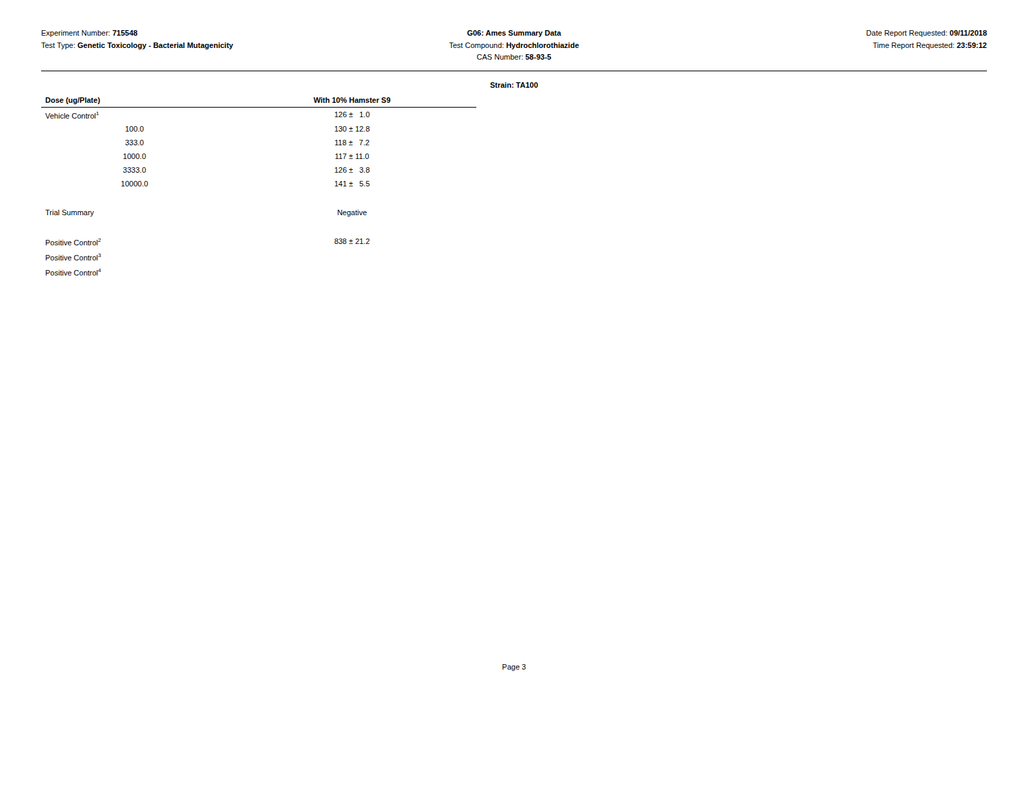Experiment Number: 715548
Test Type: Genetic Toxicology - Bacterial Mutagenicity
G06: Ames Summary Data
Test Compound: Hydrochlorothiazide
CAS Number: 58-93-5
Date Report Requested: 09/11/2018
Time Report Requested: 23:59:12
Strain: TA100
| Dose (ug/Plate) | With 10% Hamster S9 |
| --- | --- |
| Vehicle Control 1 | 126 ± 1.0 |
| 100.0 | 130 ± 12.8 |
| 333.0 | 118 ± 7.2 |
| 1000.0 | 117 ± 11.0 |
| 3333.0 | 126 ± 3.8 |
| 10000.0 | 141 ± 5.5 |
| Trial Summary | Negative |
| Positive Control 2 | 838 ± 21.2 |
| Positive Control 3 | |
| Positive Control 4 | |
Page 3